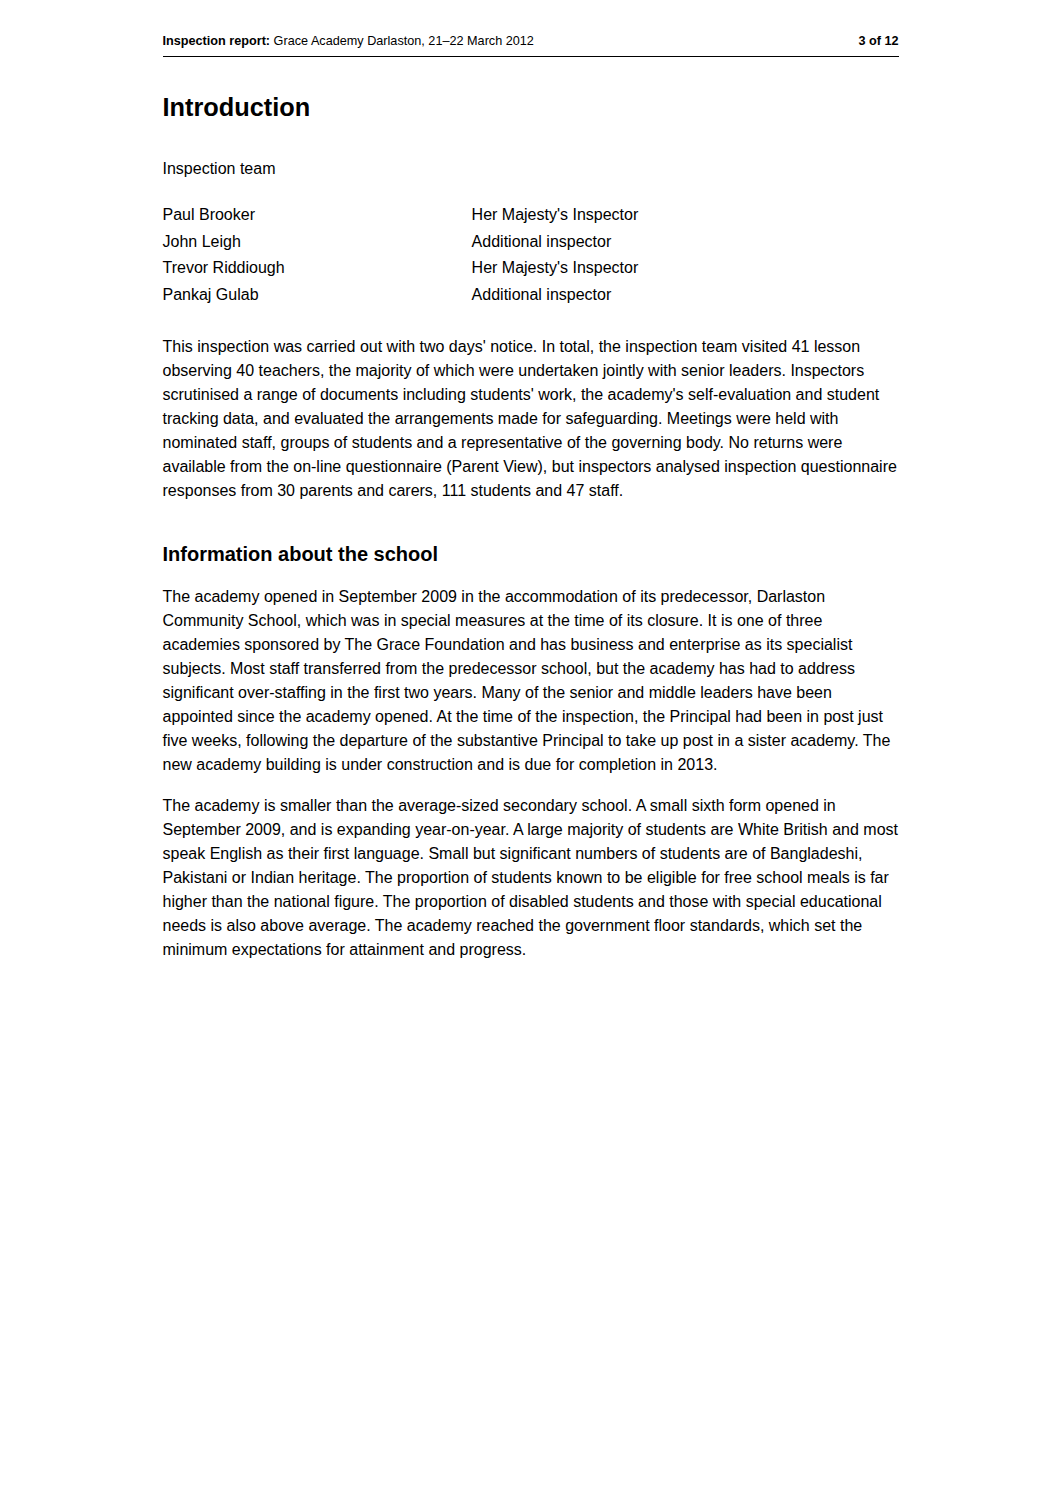Inspection report: Grace Academy Darlaston, 21–22 March 2012 3 of 12
Introduction
Inspection team
| Paul Brooker | Her Majesty's Inspector |
| John Leigh | Additional inspector |
| Trevor Riddiough | Her Majesty's Inspector |
| Pankaj Gulab | Additional inspector |
This inspection was carried out with two days' notice. In total, the inspection team visited 41 lesson observing 40 teachers, the majority of which were undertaken jointly with senior leaders. Inspectors scrutinised a range of documents including students' work, the academy's self-evaluation and student tracking data, and evaluated the arrangements made for safeguarding. Meetings were held with nominated staff, groups of students and a representative of the governing body. No returns were available from the on-line questionnaire (Parent View), but inspectors analysed inspection questionnaire responses from 30 parents and carers, 111 students and 47 staff.
Information about the school
The academy opened in September 2009 in the accommodation of its predecessor, Darlaston Community School, which was in special measures at the time of its closure. It is one of three academies sponsored by The Grace Foundation and has business and enterprise as its specialist subjects. Most staff transferred from the predecessor school, but the academy has had to address significant over-staffing in the first two years. Many of the senior and middle leaders have been appointed since the academy opened. At the time of the inspection, the Principal had been in post just five weeks, following the departure of the substantive Principal to take up post in a sister academy. The new academy building is under construction and is due for completion in 2013.
The academy is smaller than the average-sized secondary school. A small sixth form opened in September 2009, and is expanding year-on-year. A large majority of students are White British and most speak English as their first language. Small but significant numbers of students are of Bangladeshi, Pakistani or Indian heritage. The proportion of students known to be eligible for free school meals is far higher than the national figure. The proportion of disabled students and those with special educational needs is also above average. The academy reached the government floor standards, which set the minimum expectations for attainment and progress.